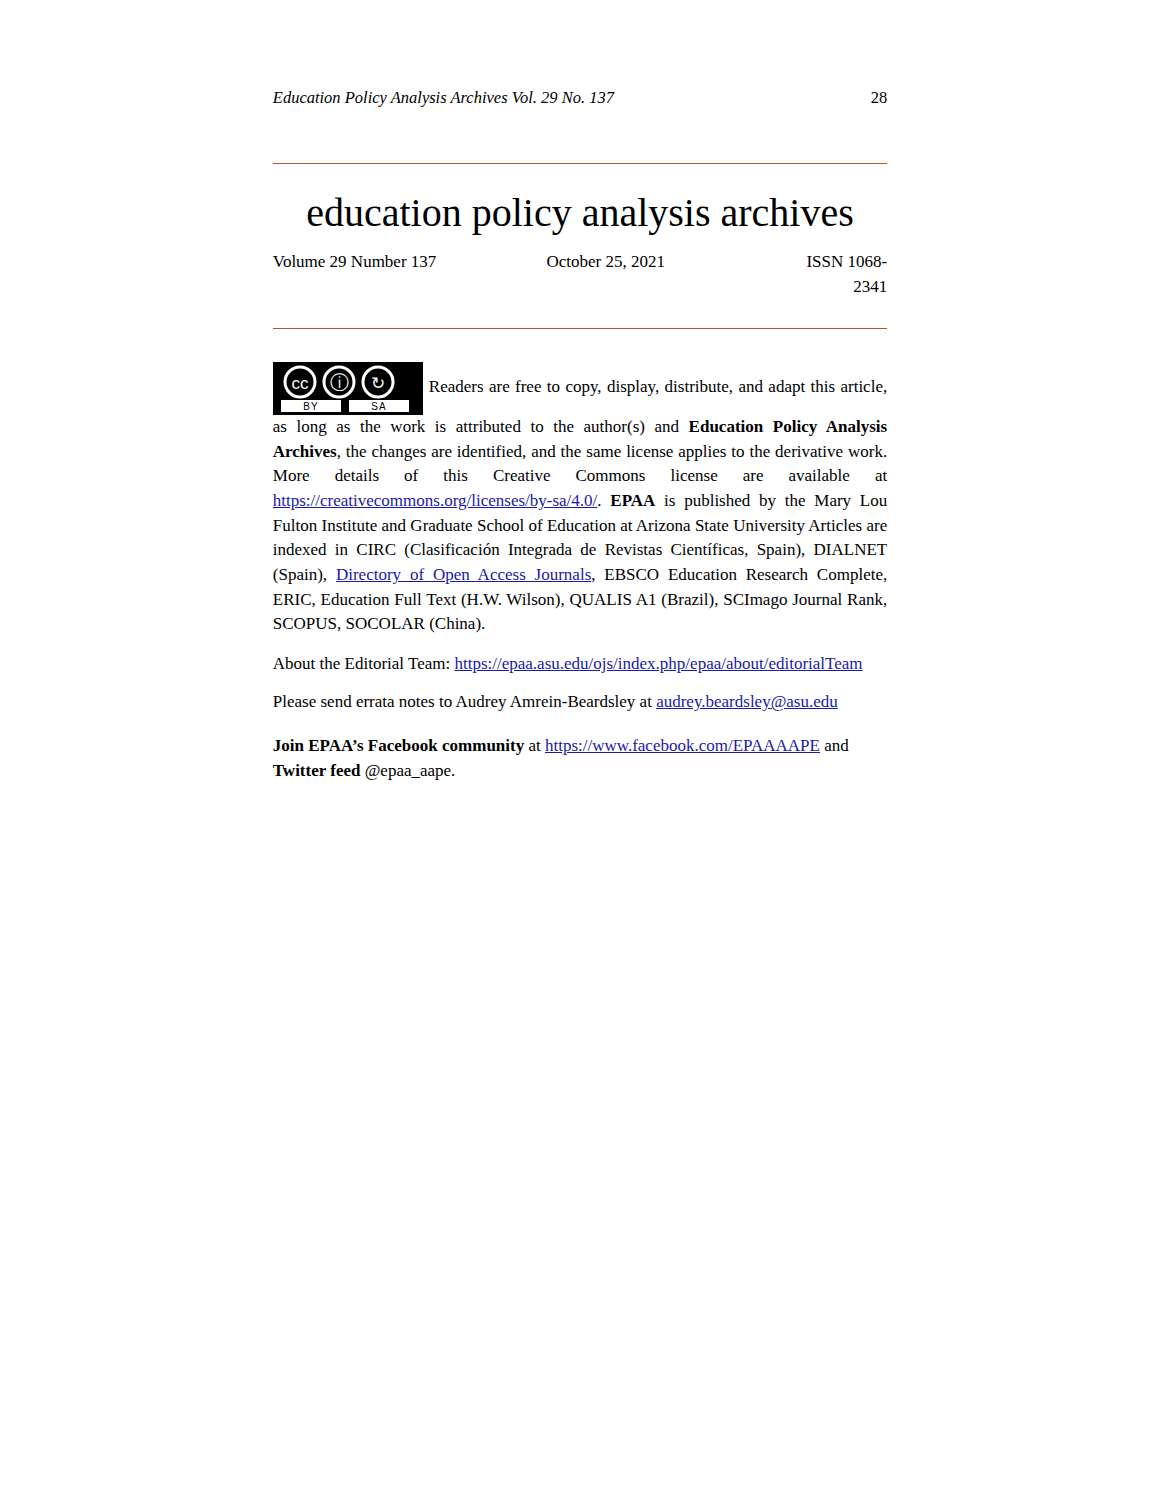Education Policy Analysis Archives Vol. 29 No. 137 28
education policy analysis archives
Volume 29 Number 137 October 25, 2021 ISSN 1068-2341
cc ⓘ ↻ BY SA Readers are free to copy, display, distribute, and adapt this article, as long as the work is attributed to the author(s) and Education Policy Analysis Archives, the changes are identified, and the same license applies to the derivative work. More details of this Creative Commons license are available at https://creativecommons.org/licenses/by-sa/4.0/. EPAA is published by the Mary Lou Fulton Institute and Graduate School of Education at Arizona State University Articles are indexed in CIRC (Clasificación Integrada de Revistas Científicas, Spain), DIALNET (Spain), Directory of Open Access Journals, EBSCO Education Research Complete, ERIC, Education Full Text (H.W. Wilson), QUALIS A1 (Brazil), SCImago Journal Rank, SCOPUS, SOCOLAR (China).
About the Editorial Team: https://epaa.asu.edu/ojs/index.php/epaa/about/editorialTeam
Please send errata notes to Audrey Amrein-Beardsley at audrey.beardsley@asu.edu
Join EPAA’s Facebook community at https://www.facebook.com/EPAAAAPE and Twitter feed @epaa_aape.